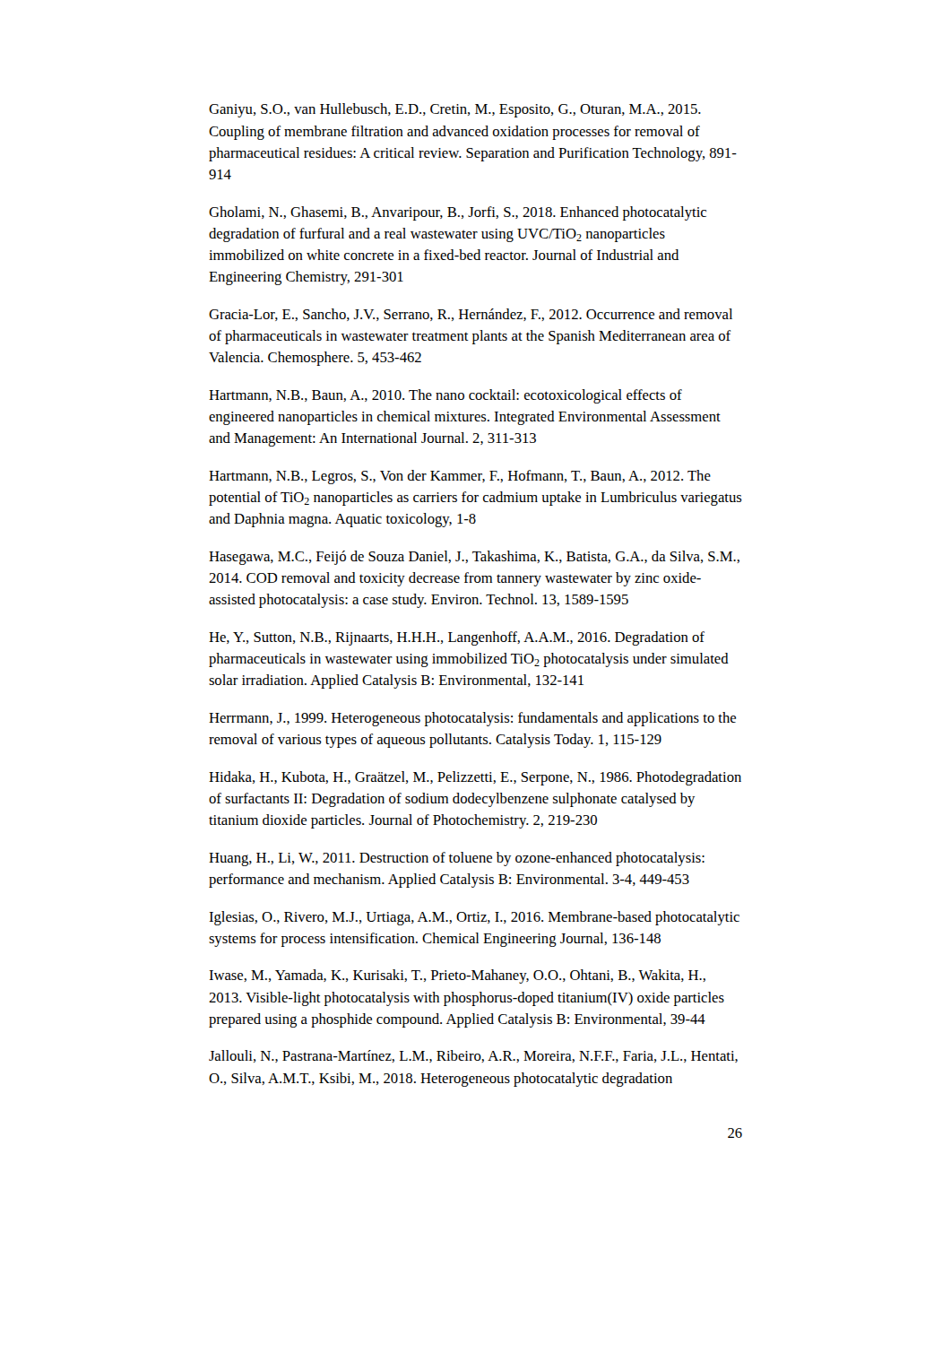Ganiyu, S.O., van Hullebusch, E.D., Cretin, M., Esposito, G., Oturan, M.A., 2015. Coupling of membrane filtration and advanced oxidation processes for removal of pharmaceutical residues: A critical review. Separation and Purification Technology, 891-914
Gholami, N., Ghasemi, B., Anvaripour, B., Jorfi, S., 2018. Enhanced photocatalytic degradation of furfural and a real wastewater using UVC/TiO2 nanoparticles immobilized on white concrete in a fixed-bed reactor. Journal of Industrial and Engineering Chemistry, 291-301
Gracia-Lor, E., Sancho, J.V., Serrano, R., Hernández, F., 2012. Occurrence and removal of pharmaceuticals in wastewater treatment plants at the Spanish Mediterranean area of Valencia. Chemosphere. 5, 453-462
Hartmann, N.B., Baun, A., 2010. The nano cocktail: ecotoxicological effects of engineered nanoparticles in chemical mixtures. Integrated Environmental Assessment and Management: An International Journal. 2, 311-313
Hartmann, N.B., Legros, S., Von der Kammer, F., Hofmann, T., Baun, A., 2012. The potential of TiO2 nanoparticles as carriers for cadmium uptake in Lumbriculus variegatus and Daphnia magna. Aquatic toxicology, 1-8
Hasegawa, M.C., Feijó de Souza Daniel, J., Takashima, K., Batista, G.A., da Silva, S.M., 2014. COD removal and toxicity decrease from tannery wastewater by zinc oxide-assisted photocatalysis: a case study. Environ. Technol. 13, 1589-1595
He, Y., Sutton, N.B., Rijnaarts, H.H.H., Langenhoff, A.A.M., 2016. Degradation of pharmaceuticals in wastewater using immobilized TiO2 photocatalysis under simulated solar irradiation. Applied Catalysis B: Environmental, 132-141
Herrmann, J., 1999. Heterogeneous photocatalysis: fundamentals and applications to the removal of various types of aqueous pollutants. Catalysis Today. 1, 115-129
Hidaka, H., Kubota, H., Graätzel, M., Pelizzetti, E., Serpone, N., 1986. Photodegradation of surfactants II: Degradation of sodium dodecylbenzene sulphonate catalysed by titanium dioxide particles. Journal of Photochemistry. 2, 219-230
Huang, H., Li, W., 2011. Destruction of toluene by ozone-enhanced photocatalysis: performance and mechanism. Applied Catalysis B: Environmental. 3-4, 449-453
Iglesias, O., Rivero, M.J., Urtiaga, A.M., Ortiz, I., 2016. Membrane-based photocatalytic systems for process intensification. Chemical Engineering Journal, 136-148
Iwase, M., Yamada, K., Kurisaki, T., Prieto-Mahaney, O.O., Ohtani, B., Wakita, H., 2013. Visible-light photocatalysis with phosphorus-doped titanium(IV) oxide particles prepared using a phosphide compound. Applied Catalysis B: Environmental, 39-44
Jallouli, N., Pastrana-Martínez, L.M., Ribeiro, A.R., Moreira, N.F.F., Faria, J.L., Hentati, O., Silva, A.M.T., Ksibi, M., 2018. Heterogeneous photocatalytic degradation
26